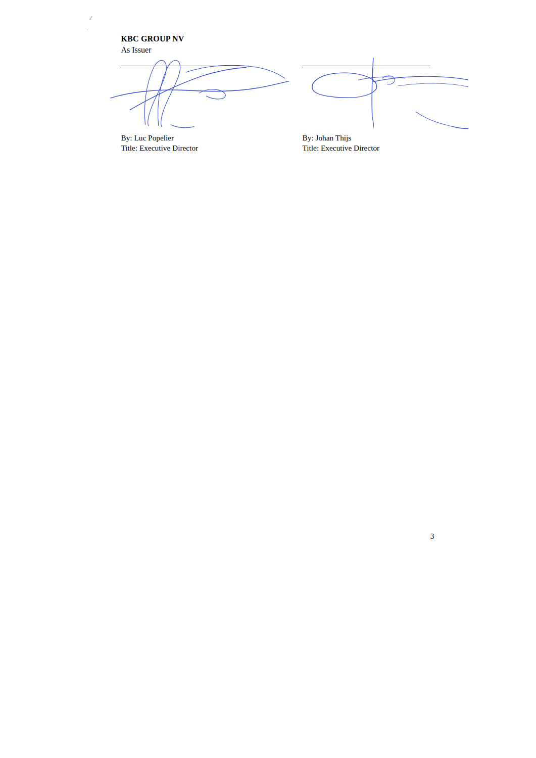✓
·
KBC GROUP NV
As Issuer
By: Luc Popelier
Title: Executive Director
By: Johan Thijs
Title: Executive Director
3